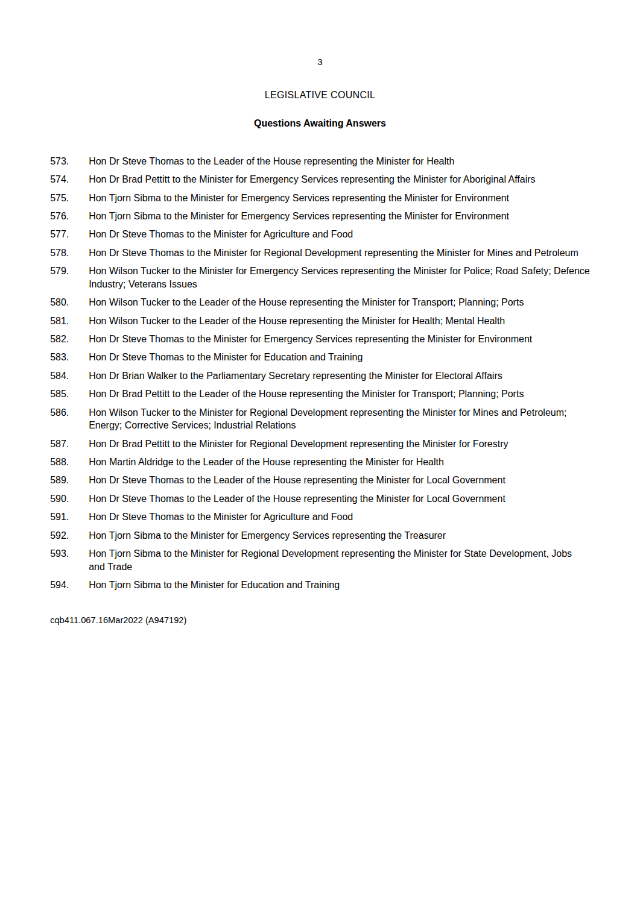3
LEGISLATIVE COUNCIL
Questions Awaiting Answers
573. Hon Dr Steve Thomas to the Leader of the House representing the Minister for Health
574. Hon Dr Brad Pettitt to the Minister for Emergency Services representing the Minister for Aboriginal Affairs
575. Hon Tjorn Sibma to the Minister for Emergency Services representing the Minister for Environment
576. Hon Tjorn Sibma to the Minister for Emergency Services representing the Minister for Environment
577. Hon Dr Steve Thomas to the Minister for Agriculture and Food
578. Hon Dr Steve Thomas to the Minister for Regional Development representing the Minister for Mines and Petroleum
579. Hon Wilson Tucker to the Minister for Emergency Services representing the Minister for Police; Road Safety; Defence Industry; Veterans Issues
580. Hon Wilson Tucker to the Leader of the House representing the Minister for Transport; Planning; Ports
581. Hon Wilson Tucker to the Leader of the House representing the Minister for Health; Mental Health
582. Hon Dr Steve Thomas to the Minister for Emergency Services representing the Minister for Environment
583. Hon Dr Steve Thomas to the Minister for Education and Training
584. Hon Dr Brian Walker to the Parliamentary Secretary representing the Minister for Electoral Affairs
585. Hon Dr Brad Pettitt to the Leader of the House representing the Minister for Transport; Planning; Ports
586. Hon Wilson Tucker to the Minister for Regional Development representing the Minister for Mines and Petroleum; Energy; Corrective Services; Industrial Relations
587. Hon Dr Brad Pettitt to the Minister for Regional Development representing the Minister for Forestry
588. Hon Martin Aldridge to the Leader of the House representing the Minister for Health
589. Hon Dr Steve Thomas to the Leader of the House representing the Minister for Local Government
590. Hon Dr Steve Thomas to the Leader of the House representing the Minister for Local Government
591. Hon Dr Steve Thomas to the Minister for Agriculture and Food
592. Hon Tjorn Sibma to the Minister for Emergency Services representing the Treasurer
593. Hon Tjorn Sibma to the Minister for Regional Development representing the Minister for State Development, Jobs and Trade
594. Hon Tjorn Sibma to the Minister for Education and Training
cqb411.067.16Mar2022 (A947192)